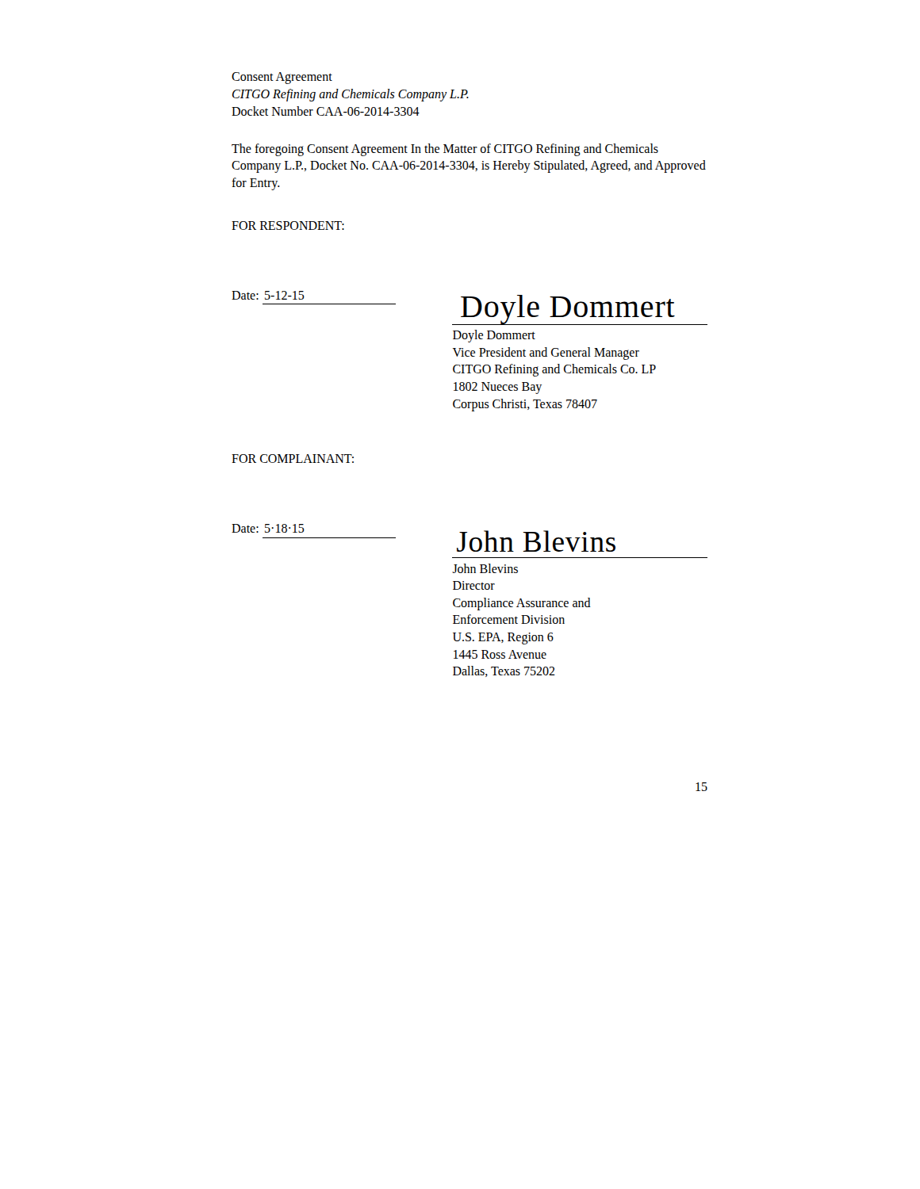Consent Agreement
CITGO Refining and Chemicals Company L.P.
Docket Number CAA-06-2014-3304
The foregoing Consent Agreement In the Matter of CITGO Refining and Chemicals Company L.P., Docket No. CAA-06-2014-3304, is Hereby Stipulated, Agreed, and Approved for Entry.
FOR RESPONDENT:
Date: 5-12-15
Doyle Dommert
Doyle Dommert
Vice President and General Manager
CITGO Refining and Chemicals Co. LP
1802 Nueces Bay
Corpus Christi, Texas 78407
FOR COMPLAINANT:
Date: 5·18·15
John Blevins
John Blevins
Director
Compliance Assurance and
Enforcement Division
U.S. EPA, Region 6
1445 Ross Avenue
Dallas, Texas 75202
15